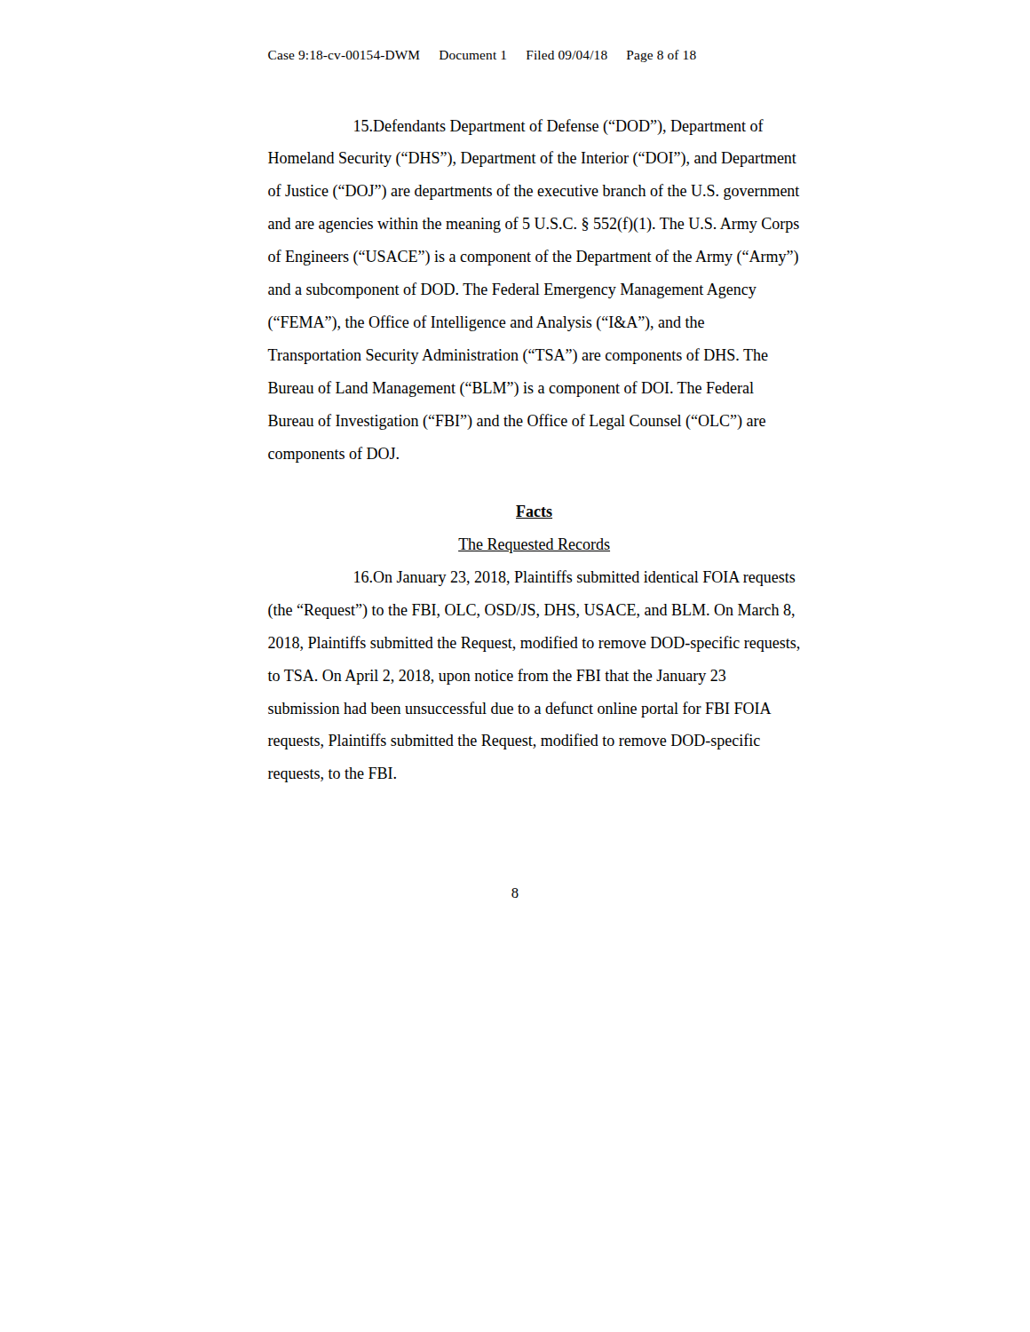Case 9:18-cv-00154-DWM Document 1 Filed 09/04/18 Page 8 of 18
15. Defendants Department of Defense (“DOD”), Department of Homeland Security (“DHS”), Department of the Interior (“DOI”), and Department of Justice (“DOJ”) are departments of the executive branch of the U.S. government and are agencies within the meaning of 5 U.S.C. § 552(f)(1). The U.S. Army Corps of Engineers (“USACE”) is a component of the Department of the Army (“Army”) and a subcomponent of DOD. The Federal Emergency Management Agency (“FEMA”), the Office of Intelligence and Analysis (“I&A”), and the Transportation Security Administration (“TSA”) are components of DHS. The Bureau of Land Management (“BLM”) is a component of DOI. The Federal Bureau of Investigation (“FBI”) and the Office of Legal Counsel (“OLC”) are components of DOJ.
Facts
The Requested Records
16. On January 23, 2018, Plaintiffs submitted identical FOIA requests (the “Request”) to the FBI, OLC, OSD/JS, DHS, USACE, and BLM. On March 8, 2018, Plaintiffs submitted the Request, modified to remove DOD-specific requests, to TSA. On April 2, 2018, upon notice from the FBI that the January 23 submission had been unsuccessful due to a defunct online portal for FBI FOIA requests, Plaintiffs submitted the Request, modified to remove DOD-specific requests, to the FBI.
8